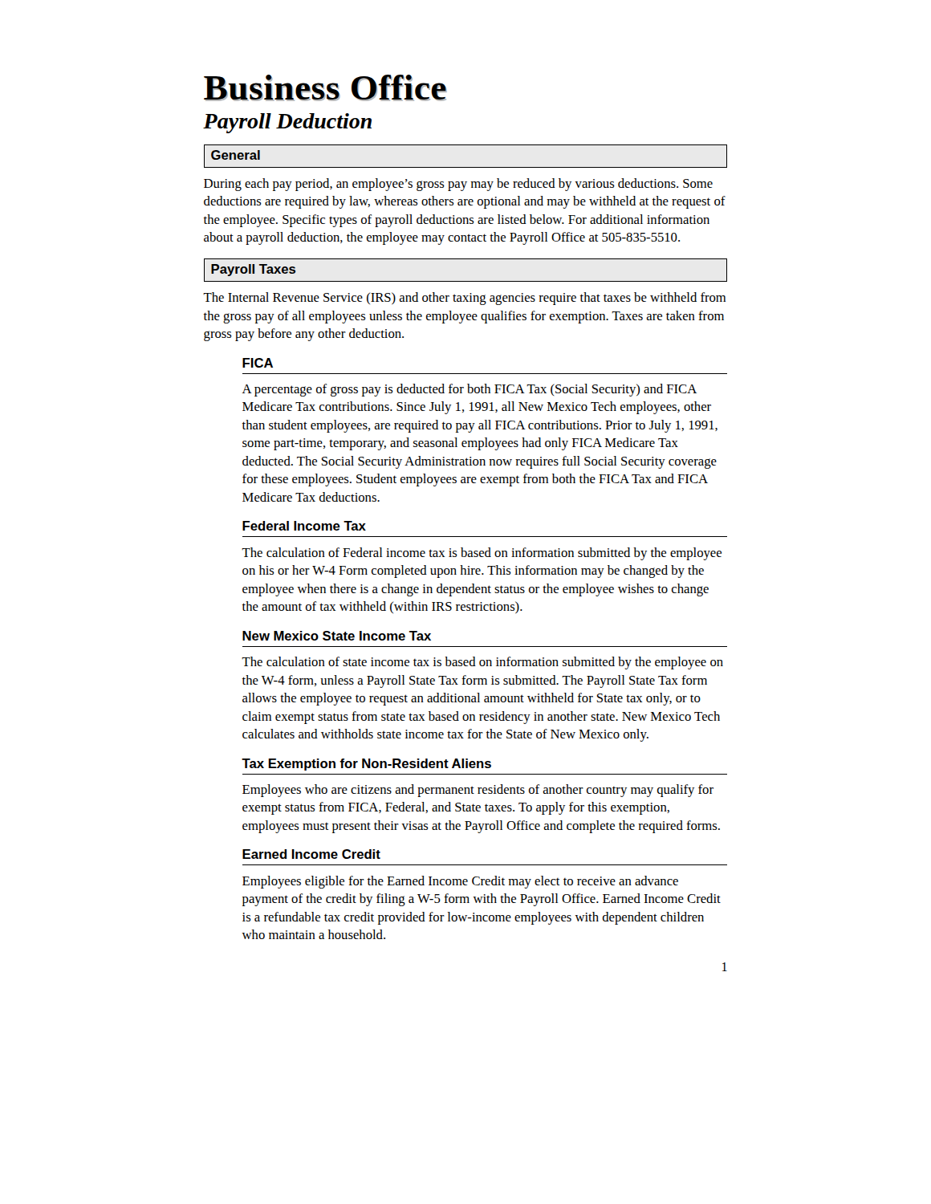Business Office
Payroll Deduction
General
During each pay period, an employee’s gross pay may be reduced by various deductions. Some deductions are required by law, whereas others are optional and may be withheld at the request of the employee. Specific types of payroll deductions are listed below. For additional information about a payroll deduction, the employee may contact the Payroll Office at 505-835-5510.
Payroll Taxes
The Internal Revenue Service (IRS) and other taxing agencies require that taxes be withheld from the gross pay of all employees unless the employee qualifies for exemption. Taxes are taken from gross pay before any other deduction.
FICA
A percentage of gross pay is deducted for both FICA Tax (Social Security) and FICA Medicare Tax contributions. Since July 1, 1991, all New Mexico Tech employees, other than student employees, are required to pay all FICA contributions. Prior to July 1, 1991, some part-time, temporary, and seasonal employees had only FICA Medicare Tax deducted. The Social Security Administration now requires full Social Security coverage for these employees. Student employees are exempt from both the FICA Tax and FICA Medicare Tax deductions.
Federal Income Tax
The calculation of Federal income tax is based on information submitted by the employee on his or her W-4 Form completed upon hire. This information may be changed by the employee when there is a change in dependent status or the employee wishes to change the amount of tax withheld (within IRS restrictions).
New Mexico State Income Tax
The calculation of state income tax is based on information submitted by the employee on the W-4 form, unless a Payroll State Tax form is submitted. The Payroll State Tax form allows the employee to request an additional amount withheld for State tax only, or to claim exempt status from state tax based on residency in another state. New Mexico Tech calculates and withholds state income tax for the State of New Mexico only.
Tax Exemption for Non-Resident Aliens
Employees who are citizens and permanent residents of another country may qualify for exempt status from FICA, Federal, and State taxes. To apply for this exemption, employees must present their visas at the Payroll Office and complete the required forms.
Earned Income Credit
Employees eligible for the Earned Income Credit may elect to receive an advance payment of the credit by filing a W-5 form with the Payroll Office. Earned Income Credit is a refundable tax credit provided for low-income employees with dependent children who maintain a household.
1